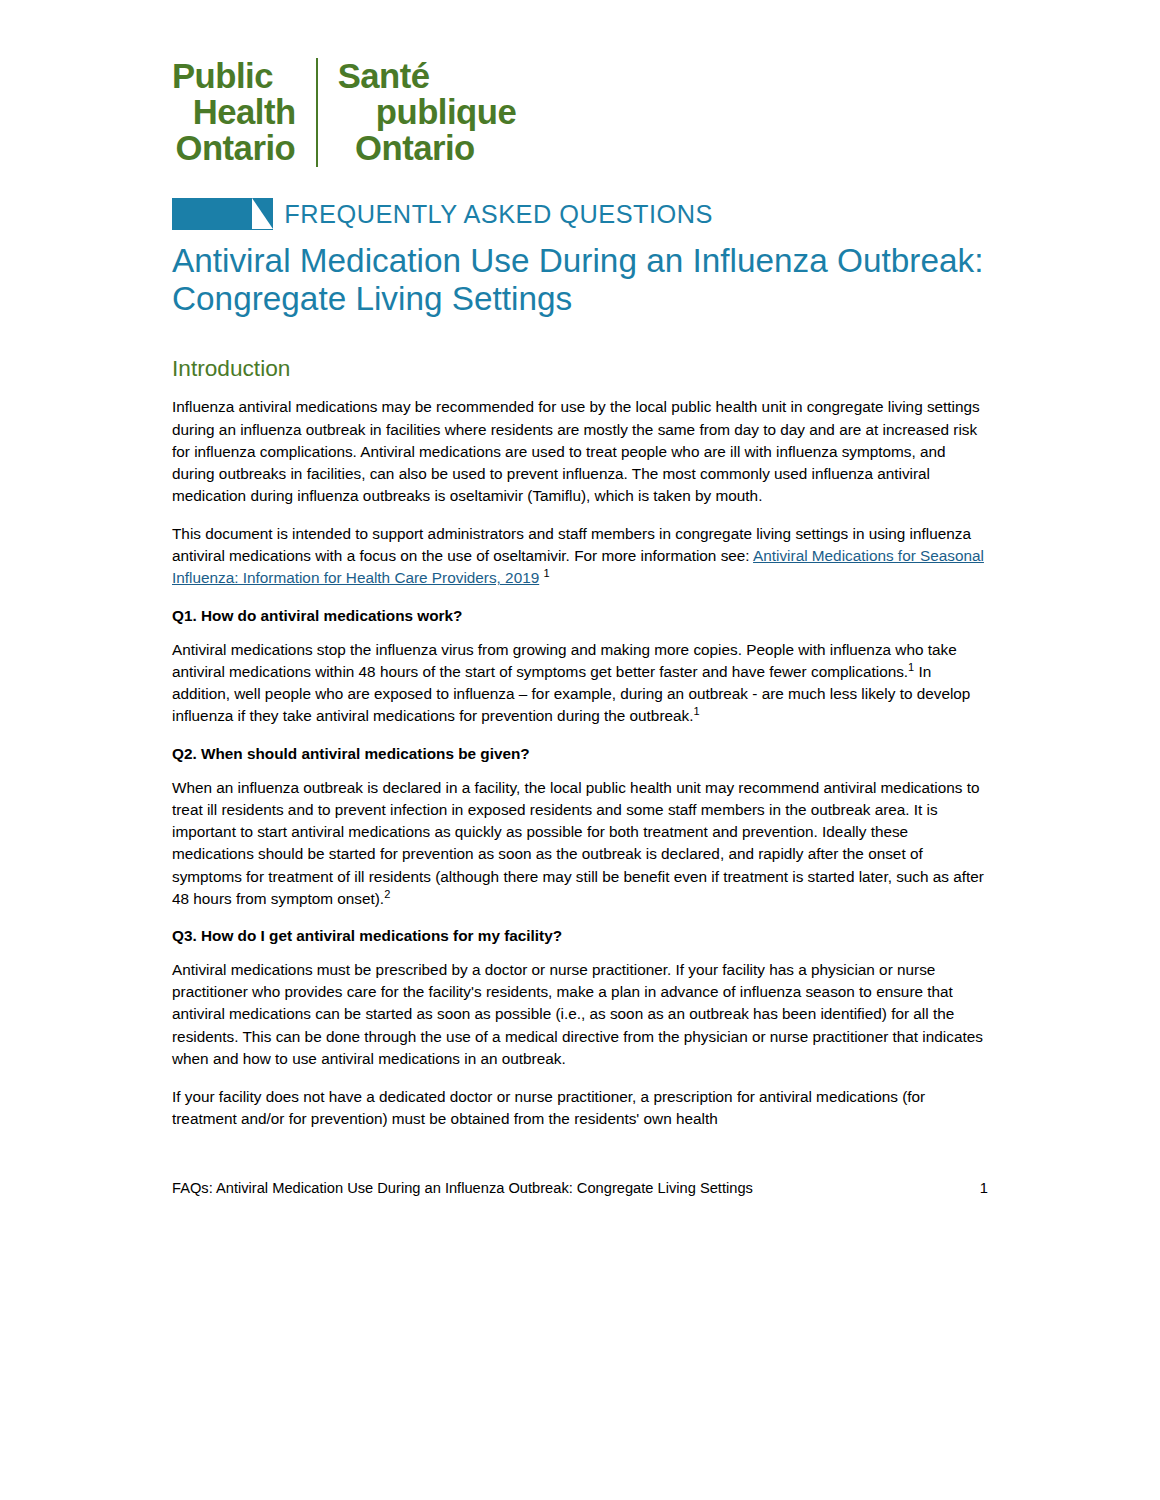Public Health Ontario
Santé publique Ontario
FREQUENTLY ASKED QUESTIONS
Antiviral Medication Use During an Influenza Outbreak: Congregate Living Settings
Introduction
Influenza antiviral medications may be recommended for use by the local public health unit in congregate living settings during an influenza outbreak in facilities where residents are mostly the same from day to day and are at increased risk for influenza complications. Antiviral medications are used to treat people who are ill with influenza symptoms, and during outbreaks in facilities, can also be used to prevent influenza. The most commonly used influenza antiviral medication during influenza outbreaks is oseltamivir (Tamiflu), which is taken by mouth.
This document is intended to support administrators and staff members in congregate living settings in using influenza antiviral medications with a focus on the use of oseltamivir. For more information see: Antiviral Medications for Seasonal Influenza: Information for Health Care Providers, 2019 1
Q1. How do antiviral medications work?
Antiviral medications stop the influenza virus from growing and making more copies. People with influenza who take antiviral medications within 48 hours of the start of symptoms get better faster and have fewer complications.1 In addition, well people who are exposed to influenza – for example, during an outbreak - are much less likely to develop influenza if they take antiviral medications for prevention during the outbreak.1
Q2. When should antiviral medications be given?
When an influenza outbreak is declared in a facility, the local public health unit may recommend antiviral medications to treat ill residents and to prevent infection in exposed residents and some staff members in the outbreak area. It is important to start antiviral medications as quickly as possible for both treatment and prevention. Ideally these medications should be started for prevention as soon as the outbreak is declared, and rapidly after the onset of symptoms for treatment of ill residents (although there may still be benefit even if treatment is started later, such as after 48 hours from symptom onset).2
Q3. How do I get antiviral medications for my facility?
Antiviral medications must be prescribed by a doctor or nurse practitioner. If your facility has a physician or nurse practitioner who provides care for the facility's residents, make a plan in advance of influenza season to ensure that antiviral medications can be started as soon as possible (i.e., as soon as an outbreak has been identified) for all the residents. This can be done through the use of a medical directive from the physician or nurse practitioner that indicates when and how to use antiviral medications in an outbreak.
If your facility does not have a dedicated doctor or nurse practitioner, a prescription for antiviral medications (for treatment and/or for prevention) must be obtained from the residents' own health
FAQs: Antiviral Medication Use During an Influenza Outbreak: Congregate Living Settings 1